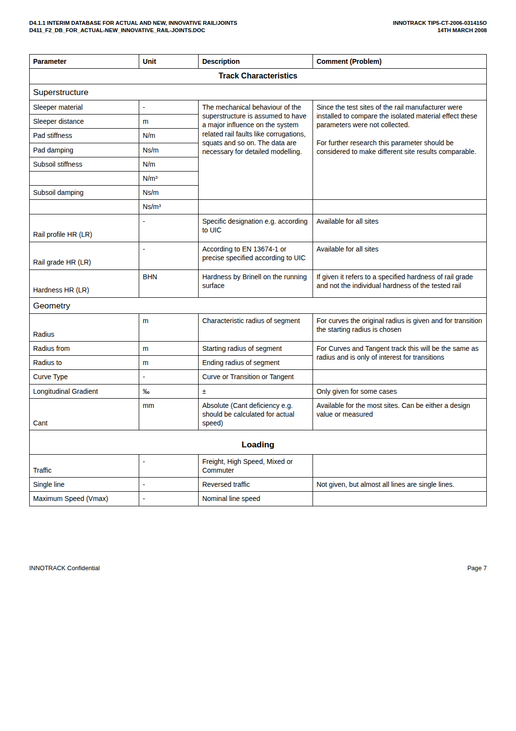D4.1.1 INTERIM DATABASE FOR ACTUAL AND NEW, INNOVATIVE RAIL/JOINTS
D411_F2_DB_FOR_ACTUAL-NEW_INNOVATIVE_RAIL-JOINTS.DOC
INNOTRACK TIP5-CT-2006-031415O
14TH MARCH 2008
| Parameter | Unit | Description | Comment (Problem) |
| --- | --- | --- | --- |
| Track Characteristics |
| Superstructure |
| Sleeper material | - | The mechanical behaviour of the superstructure is assumed to have a major influence on the system related rail faults like corrugations, squats and so on. The data are necessary for detailed modelling. | Since the test sites of the rail manufacturer were installed to compare the isolated material effect these parameters were not collected. For further research this parameter should be considered to make different site results comparable. |
| Sleeper distance | m |
| Pad stiffness | N/m |
| Pad damping | Ns/m |
| Subsoil stiffness | N/m |
| | N/m³ |
| Subsoil damping | Ns/m |
| | Ns/m³ | | |
| Rail profile HR (LR) | - | Specific designation e.g. according to UIC | Available for all sites |
| Rail grade HR (LR) | - | According to EN 13674-1 or precise specified according to UIC | Available for all sites |
| Hardness HR (LR) | BHN | Hardness by Brinell on the running surface | If given it refers to a specified hardness of rail grade and not the individual hardness of the tested rail |
| Geometry |
| Radius | m | Characteristic radius of segment | For curves the original radius is given and for transition the starting radius is chosen |
| Radius from | m | Starting radius of segment | For Curves and Tangent track this will be the same as radius and is only of interest for transitions |
| Radius to | m | Ending radius of segment |
| Curve Type | - | Curve or Transition or Tangent | |
| Longitudinal Gradient | ‰ | ± | Only given for some cases |
| Cant | mm | Absolute (Cant deficiency e.g. should be calculated for actual speed) | Available for the most sites. Can be either a design value or measured |
| Loading |
| Traffic | - | Freight, High Speed, Mixed or Commuter | |
| Single line | - | Reversed traffic | Not given, but almost all lines are single lines. |
| Maximum Speed (Vmax) | - | Nominal line speed | |
INNOTRACK Confidential
Page 7